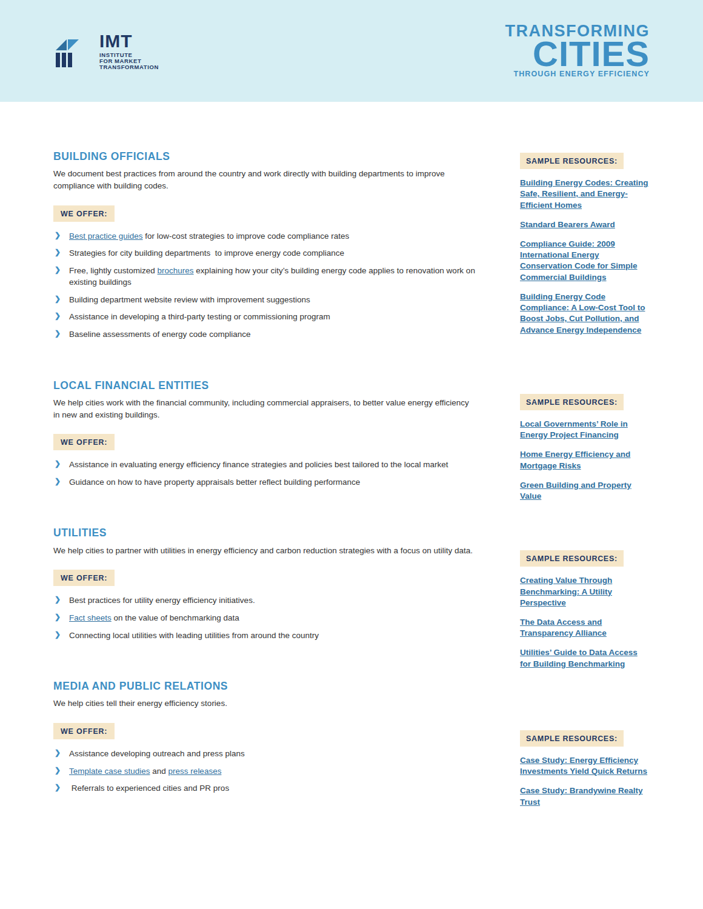IMT
INSTITUTE
FOR MARKET
TRANSFORMATION
TRANSFORMING
CITIES
THROUGH ENERGY EFFICIENCY
Building Officials
We document best practices from around the country and work directly with building departments to improve compliance with building codes.
We Offer:
Best practice guides for low-cost strategies to improve code compliance rates
Strategies for city building departments to improve energy code compliance
Free, lightly customized brochures explaining how your city’s building energy code applies to renovation work on existing buildings
Building department website review with improvement suggestions
Assistance in developing a third-party testing or commissioning program
Baseline assessments of energy code compliance
Local Financial Entities
We help cities work with the financial community, including commercial appraisers, to better value energy efficiency in new and existing buildings.
We Offer:
Assistance in evaluating energy efficiency finance strategies and policies best tailored to the local market
Guidance on how to have property appraisals better reflect building performance
Utilities
We help cities to partner with utilities in energy efficiency and carbon reduction strategies with a focus on utility data.
We Offer:
Best practices for utility energy efficiency initiatives.
Fact sheets on the value of benchmarking data
Connecting local utilities with leading utilities from around the country
Media and Public Relations
We help cities tell their energy efficiency stories.
We Offer:
Assistance developing outreach and press plans
Template case studies and press releases
Referrals to experienced cities and PR pros
Sample Resources:
Building Energy Codes: Creating Safe, Resilient, and Energy-Efficient Homes
Standard Bearers Award
Compliance Guide: 2009 International Energy Conservation Code for Simple Commercial Buildings
Building Energy Code Compliance: A Low-Cost Tool to Boost Jobs, Cut Pollution, and Advance Energy Independence
Sample Resources:
Local Governments’ Role in Energy Project Financing
Home Energy Efficiency and Mortgage Risks
Green Building and Property Value
Sample Resources:
Creating Value Through Benchmarking: A Utility Perspective
The Data Access and Transparency Alliance
Utilities’ Guide to Data Access for Building Benchmarking
Sample Resources:
Case Study: Energy Efficiency Investments Yield Quick Returns
Case Study: Brandywine Realty Trust